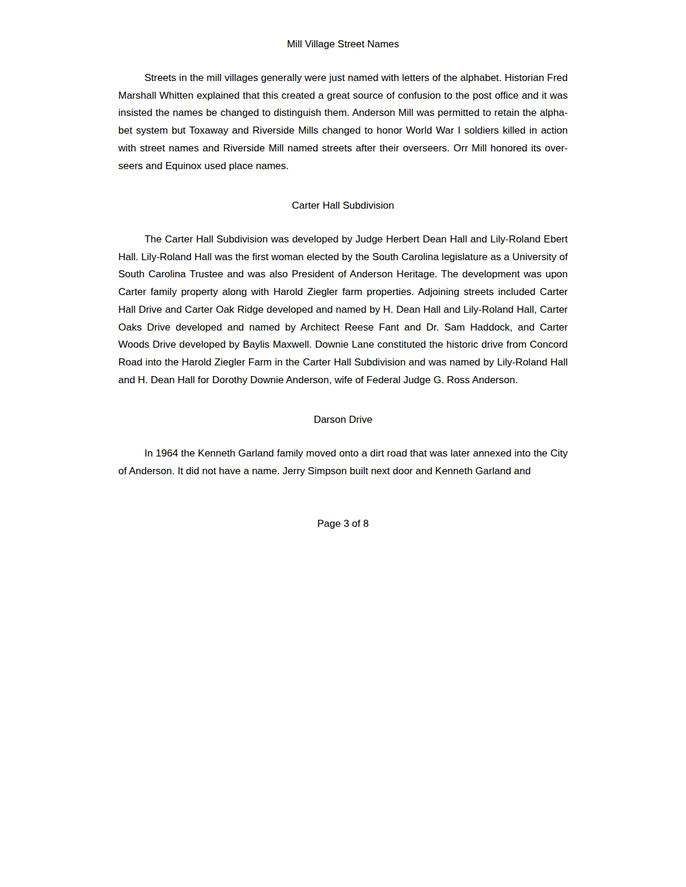Mill Village Street Names
Streets in the mill villages generally were just named with letters of the alphabet. Historian Fred Marshall Whitten explained that this created a great source of confusion to the post office and it was insisted the names be changed to distinguish them. Anderson Mill was permitted to retain the alphabet system but Toxaway and Riverside Mills changed to honor World War I soldiers killed in action with street names and Riverside Mill named streets after their overseers. Orr Mill honored its overseers and Equinox used place names.
Carter Hall Subdivision
The Carter Hall Subdivision was developed by Judge Herbert Dean Hall and Lily-Roland Ebert Hall. Lily-Roland Hall was the first woman elected by the South Carolina legislature as a University of South Carolina Trustee and was also President of Anderson Heritage. The development was upon Carter family property along with Harold Ziegler farm properties. Adjoining streets included Carter Hall Drive and Carter Oak Ridge developed and named by H. Dean Hall and Lily-Roland Hall, Carter Oaks Drive developed and named by Architect Reese Fant and Dr. Sam Haddock, and Carter Woods Drive developed by Baylis Maxwell. Downie Lane constituted the historic drive from Concord Road into the Harold Ziegler Farm in the Carter Hall Subdivision and was named by Lily-Roland Hall and H. Dean Hall for Dorothy Downie Anderson, wife of Federal Judge G. Ross Anderson.
Darson Drive
In 1964 the Kenneth Garland family moved onto a dirt road that was later annexed into the City of Anderson. It did not have a name. Jerry Simpson built next door and Kenneth Garland and
Page 3 of 8